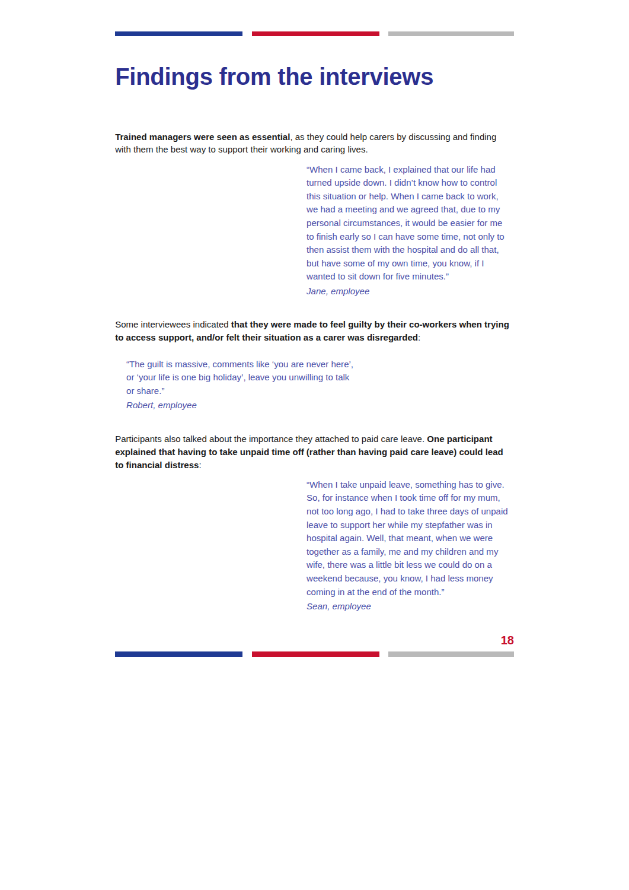Findings from the interviews
Trained managers were seen as essential, as they could help carers by discussing and finding with them the best way to support their working and caring lives.
“When I came back, I explained that our life had turned upside down. I didn’t know how to control this situation or help. When I came back to work, we had a meeting and we agreed that, due to my personal circumstances, it would be easier for me to finish early so I can have some time, not only to then assist them with the hospital and do all that, but have some of my own time, you know, if I wanted to sit down for five minutes.” Jane, employee
Some interviewees indicated that they were made to feel guilty by their co-workers when trying to access support, and/or felt their situation as a carer was disregarded:
“The guilt is massive, comments like ‘you are never here’, or ‘your life is one big holiday’, leave you unwilling to talk or share.” Robert, employee
Participants also talked about the importance they attached to paid care leave. One participant explained that having to take unpaid time off (rather than having paid care leave) could lead to financial distress:
“When I take unpaid leave, something has to give. So, for instance when I took time off for my mum, not too long ago, I had to take three days of unpaid leave to support her while my stepfather was in hospital again. Well, that meant, when we were together as a family, me and my children and my wife, there was a little bit less we could do on a weekend because, you know, I had less money coming in at the end of the month.” Sean, employee
18